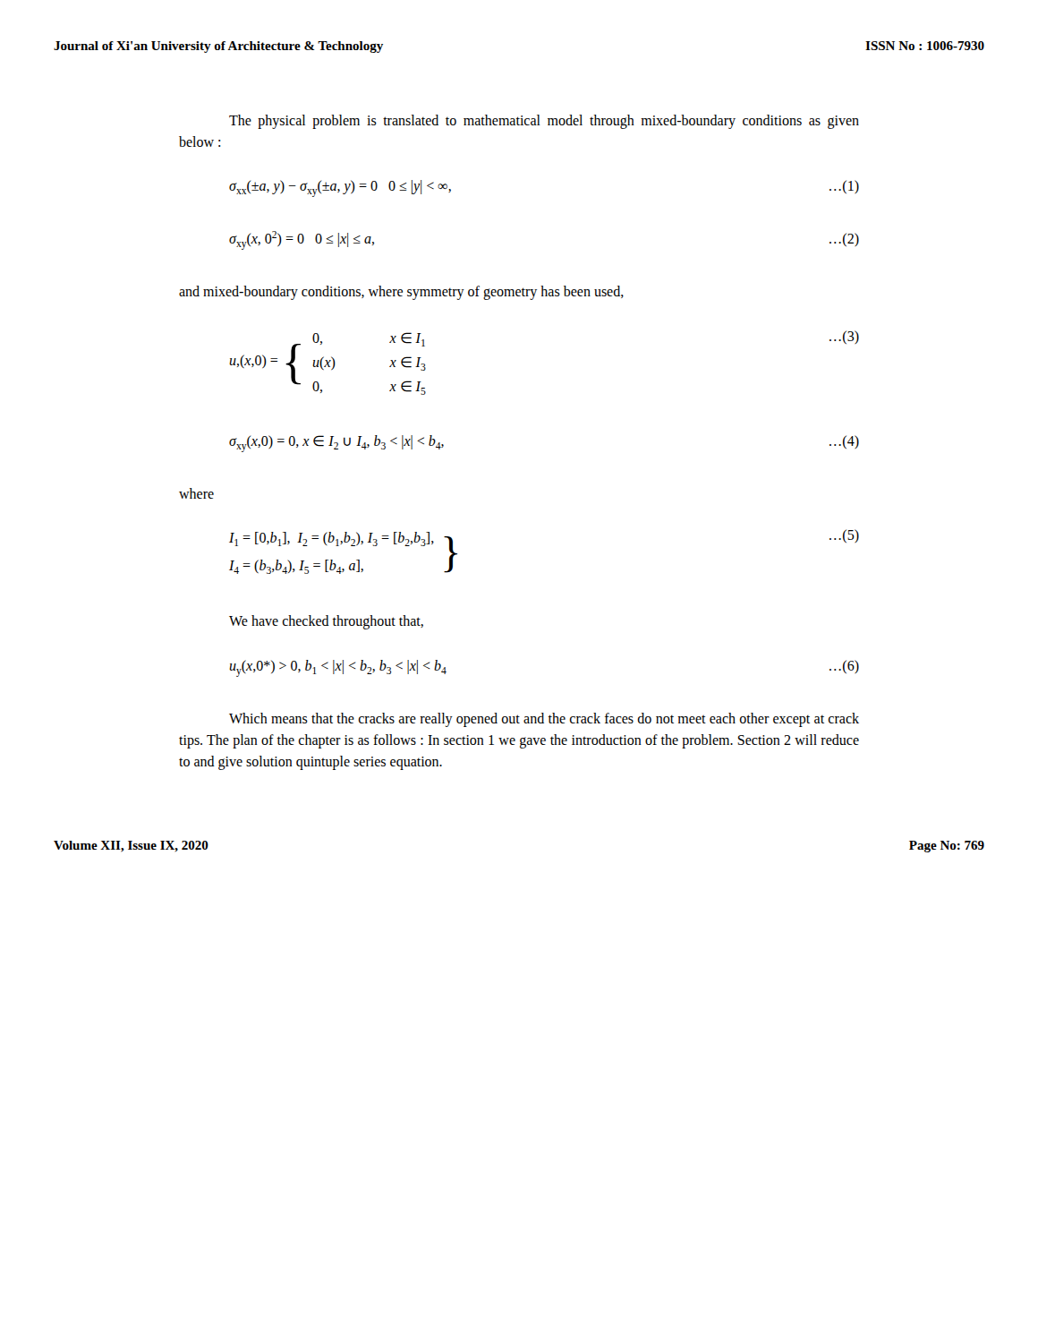Journal of Xi'an University of Architecture & Technology
ISSN No : 1006-7930
The physical problem is translated to mathematical model through mixed-boundary conditions as given below :
σxx(±a, y) − σxy(±a, y) = 0 0 ≤ |y| < ∞,
…(1)
σxy(x, 02) = 0 0 ≤ |x| ≤ a,
…(2)
and mixed-boundary conditions, where symmetry of geometry has been used,
u,(x,0) = {
0, x ∈ I1
u(x) x ∈ I3
0, x ∈ I5
…(3)
σxy(x,0) = 0, x ∈ I2 ∪ I4, b3 < |x| < b4,
…(4)
where
I1 = [0,b1], I2 = (b1,b2), I3 = [b2,b3],
I4 = (b3,b4), I5 = [b4, a],
}
…(5)
We have checked throughout that,
uy(x,0*) > 0, b1 < |x| < b2, b3 < |x| < b4
…(6)
Which means that the cracks are really opened out and the crack faces do not meet each other except at crack tips. The plan of the chapter is as follows : In section 1 we gave the introduction of the problem. Section 2 will reduce to and give solution quintuple series equation.
Volume XII, Issue IX, 2020
Page No: 769